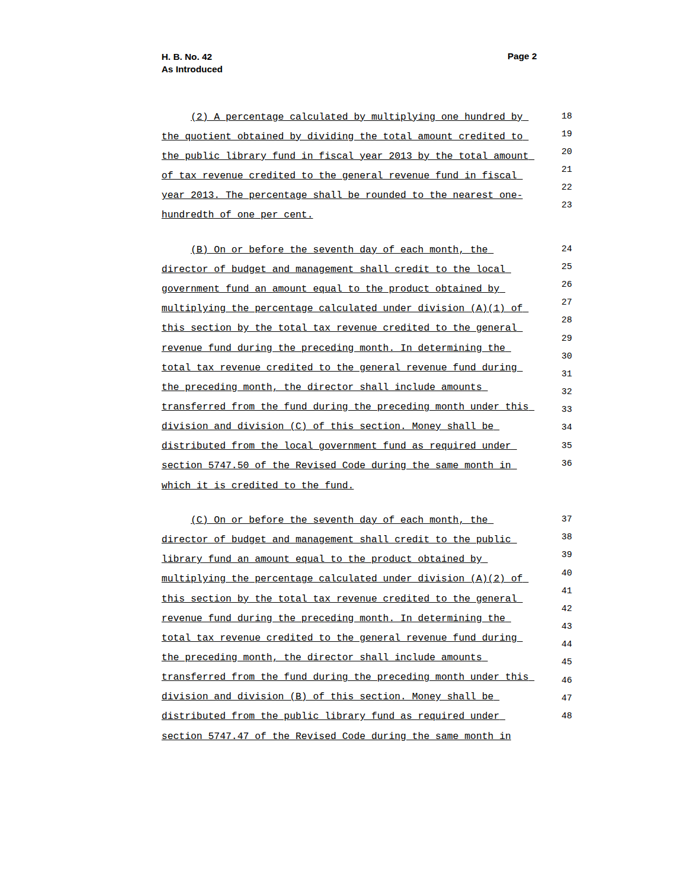H. B. No. 42
As Introduced
Page 2
181920212223 (2) A percentage calculated by multiplying one hundred by the quotient obtained by dividing the total amount credited to the public library fund in fiscal year 2013 by the total amount of tax revenue credited to the general revenue fund in fiscal year 2013. The percentage shall be rounded to the nearest one-hundredth of one per cent.
24252627282930313233343536 (B) On or before the seventh day of each month, the director of budget and management shall credit to the local government fund an amount equal to the product obtained by multiplying the percentage calculated under division (A)(1) of this section by the total tax revenue credited to the general revenue fund during the preceding month. In determining the total tax revenue credited to the general revenue fund during the preceding month, the director shall include amounts transferred from the fund during the preceding month under this division and division (C) of this section. Money shall be distributed from the local government fund as required under section 5747.50 of the Revised Code during the same month in which it is credited to the fund.
373839404142434445464748 (C) On or before the seventh day of each month, the director of budget and management shall credit to the public library fund an amount equal to the product obtained by multiplying the percentage calculated under division (A)(2) of this section by the total tax revenue credited to the general revenue fund during the preceding month. In determining the total tax revenue credited to the general revenue fund during the preceding month, the director shall include amounts transferred from the fund during the preceding month under this division and division (B) of this section. Money shall be distributed from the public library fund as required under section 5747.47 of the Revised Code during the same month in